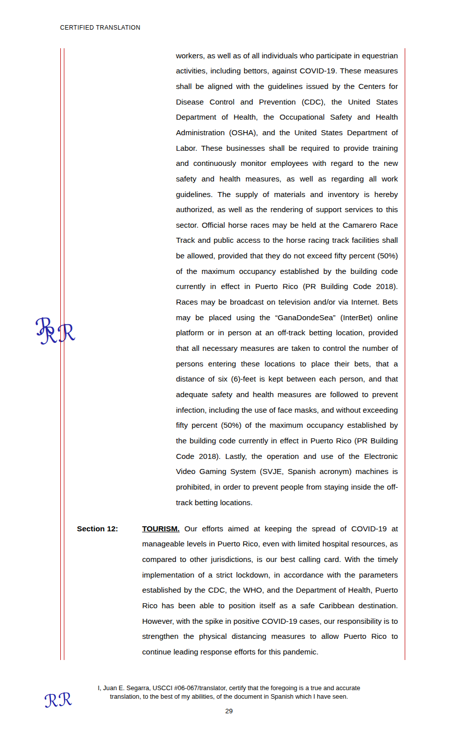CERTIFIED TRANSLATION
ℛ
ℛℛ
workers, as well as of all individuals who participate in equestrian activities, including bettors, against COVID-19. These measures shall be aligned with the guidelines issued by the Centers for Disease Control and Prevention (CDC), the United States Department of Health, the Occupational Safety and Health Administration (OSHA), and the United States Department of Labor. These businesses shall be required to provide training and continuously monitor employees with regard to the new safety and health measures, as well as regarding all work guidelines. The supply of materials and inventory is hereby authorized, as well as the rendering of support services to this sector. Official horse races may be held at the Camarero Race Track and public access to the horse racing track facilities shall be allowed, provided that they do not exceed fifty percent (50%) of the maximum occupancy established by the building code currently in effect in Puerto Rico (PR Building Code 2018). Races may be broadcast on television and/or via Internet. Bets may be placed using the “GanaDondeSea” (InterBet) online platform or in person at an off-track betting location, provided that all necessary measures are taken to control the number of persons entering these locations to place their bets, that a distance of six (6)-feet is kept between each person, and that adequate safety and health measures are followed to prevent infection, including the use of face masks, and without exceeding fifty percent (50%) of the maximum occupancy established by the building code currently in effect in Puerto Rico (PR Building Code 2018). Lastly, the operation and use of the Electronic Video Gaming System (SVJE, Spanish acronym) machines is prohibited, in order to prevent people from staying inside the off-track betting locations.
Section 12:
TOURISM. Our efforts aimed at keeping the spread of COVID-19 at manageable levels in Puerto Rico, even with limited hospital resources, as compared to other jurisdictions, is our best calling card. With the timely implementation of a strict lockdown, in accordance with the parameters established by the CDC, the WHO, and the Department of Health, Puerto Rico has been able to position itself as a safe Caribbean destination. However, with the spike in positive COVID-19 cases, our responsibility is to strengthen the physical distancing measures to allow Puerto Rico to continue leading response efforts for this pandemic.
ℛℛ
I, Juan E. Segarra, USCCI #06-067/translator, certify that the foregoing is a true and accurate
translation, to the best of my abilities, of the document in Spanish which I have seen.
29